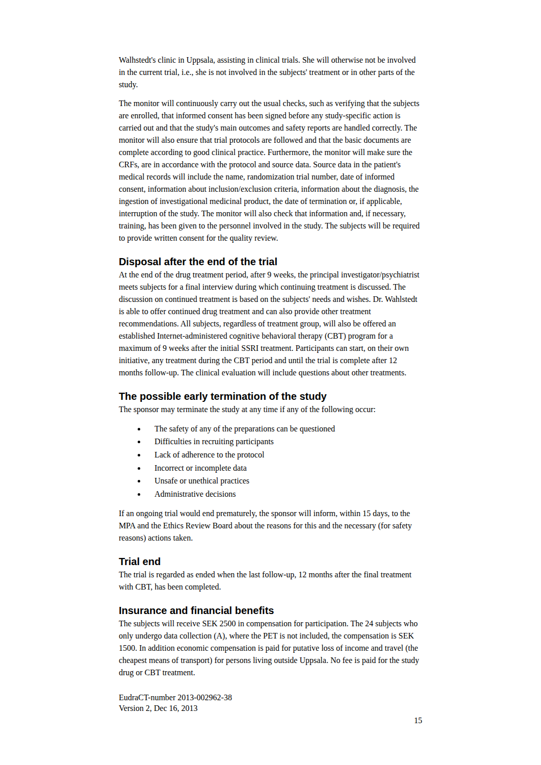Walhstedt's clinic in Uppsala, assisting in clinical trials. She will otherwise not be involved in the current trial, i.e., she is not involved in the subjects' treatment or in other parts of the study.
The monitor will continuously carry out the usual checks, such as verifying that the subjects are enrolled, that informed consent has been signed before any study-specific action is carried out and that the study's main outcomes and safety reports are handled correctly. The monitor will also ensure that trial protocols are followed and that the basic documents are complete according to good clinical practice. Furthermore, the monitor will make sure the CRFs, are in accordance with the protocol and source data. Source data in the patient's medical records will include the name, randomization trial number, date of informed consent, information about inclusion/exclusion criteria, information about the diagnosis, the ingestion of investigational medicinal product, the date of termination or, if applicable, interruption of the study. The monitor will also check that information and, if necessary, training, has been given to the personnel involved in the study. The subjects will be required to provide written consent for the quality review.
Disposal after the end of the trial
At the end of the drug treatment period, after 9 weeks, the principal investigator/psychiatrist meets subjects for a final interview during which continuing treatment is discussed. The discussion on continued treatment is based on the subjects' needs and wishes. Dr. Wahlstedt is able to offer continued drug treatment and can also provide other treatment recommendations. All subjects, regardless of treatment group, will also be offered an established Internet-administered cognitive behavioral therapy (CBT) program for a maximum of 9 weeks after the initial SSRI treatment. Participants can start, on their own initiative, any treatment during the CBT period and until the trial is complete after 12 months follow-up. The clinical evaluation will include questions about other treatments.
The possible early termination of the study
The sponsor may terminate the study at any time if any of the following occur:
The safety of any of the preparations can be questioned
Difficulties in recruiting participants
Lack of adherence to the protocol
Incorrect or incomplete data
Unsafe or unethical practices
Administrative decisions
If an ongoing trial would end prematurely, the sponsor will inform, within 15 days, to the MPA and the Ethics Review Board about the reasons for this and the necessary (for safety reasons) actions taken.
Trial end
The trial is regarded as ended when the last follow-up, 12 months after the final treatment with CBT, has been completed.
Insurance and financial benefits
The subjects will receive SEK 2500 in compensation for participation. The 24 subjects who only undergo data collection (A), where the PET is not included, the compensation is SEK 1500. In addition economic compensation is paid for putative loss of income and travel (the cheapest means of transport) for persons living outside Uppsala. No fee is paid for the study drug or CBT treatment.
EudraCT-number 2013-002962-38
Version 2, Dec 16, 2013
15